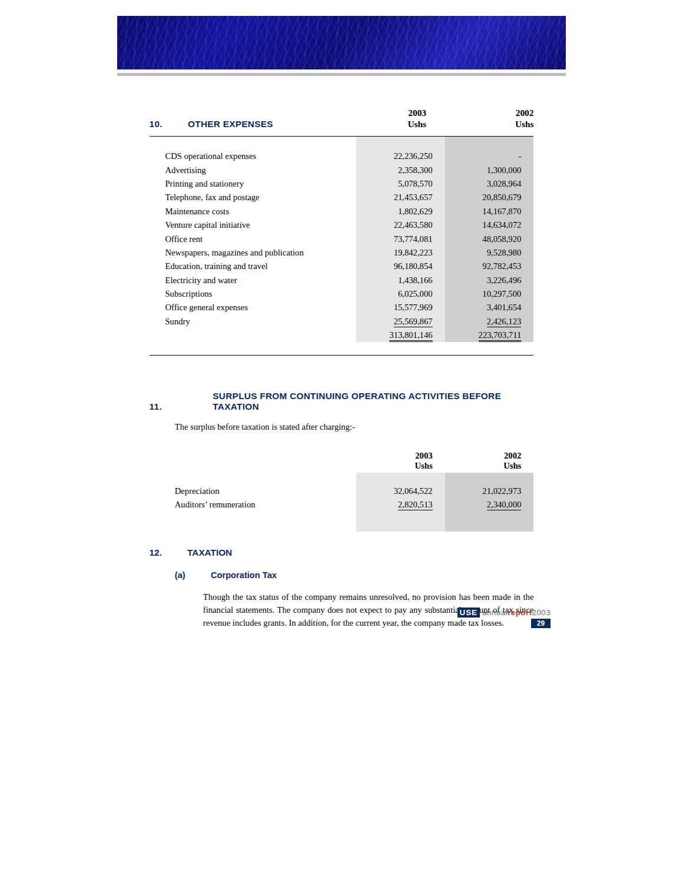10.
OTHER EXPENSES
2003
Ushs
2002
Ushs
| CDS operational expenses | 22,236,250 | - |
| Advertising | 2,358,300 | 1,300,000 |
| Printing and stationery | 5,078,570 | 3,028,964 |
| Telephone, fax and postage | 21,453,657 | 20,850,679 |
| Maintenance costs | 1,802,629 | 14,167,870 |
| Venture capital initiative | 22,463,580 | 14,634,072 |
| Office rent | 73,774,081 | 48,058,920 |
| Newspapers, magazines and publication | 19,842,223 | 9,528,980 |
| Education, training and travel | 96,180,854 | 92,782,453 |
| Electricity and water | 1,438,166 | 3,226,496 |
| Subscriptions | 6,025,000 | 10,297,500 |
| Office general expenses | 15,577,969 | 3,401,654 |
| Sundry | 25,569,867 | 2,426,123 |
| | 313,801,146 | 223,703,711 |
11.
SURPLUS FROM CONTINUING OPERATING ACTIVITIES BEFORE TAXATION
The surplus before taxation is stated after charging:-
| | 2003 Ushs | 2002 Ushs |
| Depreciation | 32,064,522 | 21,022,973 |
| Auditors’ remuneration | 2,820,513 | 2,340,000 |
12. TAXATION
(a) Corporation Tax
Though the tax status of the company remains unresolved, no provision has been made in the financial statements. The company does not expect to pay any substantial amount of tax since revenue includes grants. In addition, for the current year, the company made tax losses.
USE annualreport2003
29